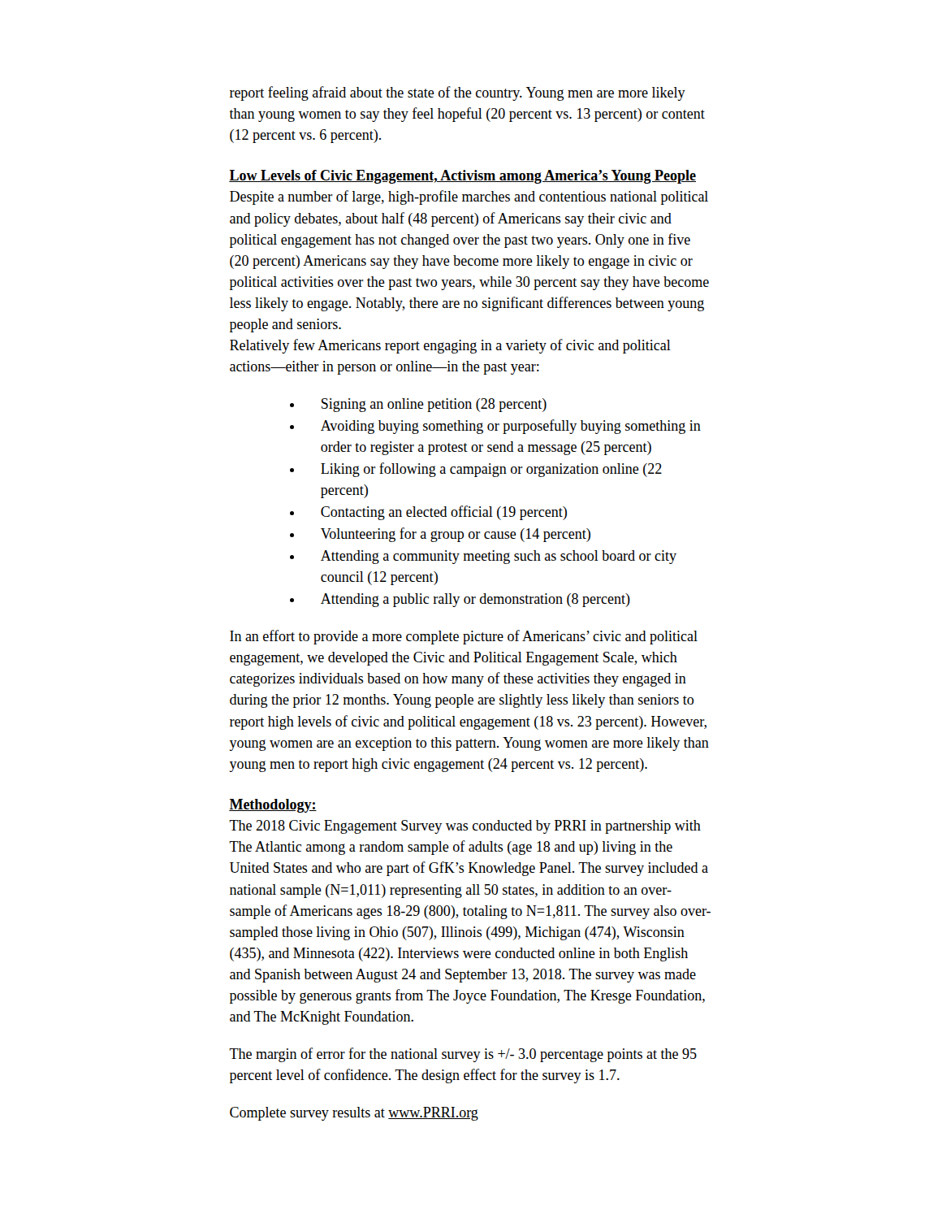report feeling afraid about the state of the country. Young men are more likely than young women to say they feel hopeful (20 percent vs. 13 percent) or content (12 percent vs. 6 percent).
Low Levels of Civic Engagement, Activism among America’s Young People
Despite a number of large, high-profile marches and contentious national political and policy debates, about half (48 percent) of Americans say their civic and political engagement has not changed over the past two years. Only one in five (20 percent) Americans say they have become more likely to engage in civic or political activities over the past two years, while 30 percent say they have become less likely to engage. Notably, there are no significant differences between young people and seniors.
Relatively few Americans report engaging in a variety of civic and political actions—either in person or online—in the past year:
Signing an online petition (28 percent)
Avoiding buying something or purposefully buying something in order to register a protest or send a message (25 percent)
Liking or following a campaign or organization online (22 percent)
Contacting an elected official (19 percent)
Volunteering for a group or cause (14 percent)
Attending a community meeting such as school board or city council (12 percent)
Attending a public rally or demonstration (8 percent)
In an effort to provide a more complete picture of Americans’ civic and political engagement, we developed the Civic and Political Engagement Scale, which categorizes individuals based on how many of these activities they engaged in during the prior 12 months. Young people are slightly less likely than seniors to report high levels of civic and political engagement (18 vs. 23 percent). However, young women are an exception to this pattern. Young women are more likely than young men to report high civic engagement (24 percent vs. 12 percent).
Methodology:
The 2018 Civic Engagement Survey was conducted by PRRI in partnership with The Atlantic among a random sample of adults (age 18 and up) living in the United States and who are part of GfK’s Knowledge Panel. The survey included a national sample (N=1,011) representing all 50 states, in addition to an over-sample of Americans ages 18-29 (800), totaling to N=1,811. The survey also over-sampled those living in Ohio (507), Illinois (499), Michigan (474), Wisconsin (435), and Minnesota (422). Interviews were conducted online in both English and Spanish between August 24 and September 13, 2018. The survey was made possible by generous grants from The Joyce Foundation, The Kresge Foundation, and The McKnight Foundation.
The margin of error for the national survey is +/- 3.0 percentage points at the 95 percent level of confidence. The design effect for the survey is 1.7.
Complete survey results at www.PRRI.org